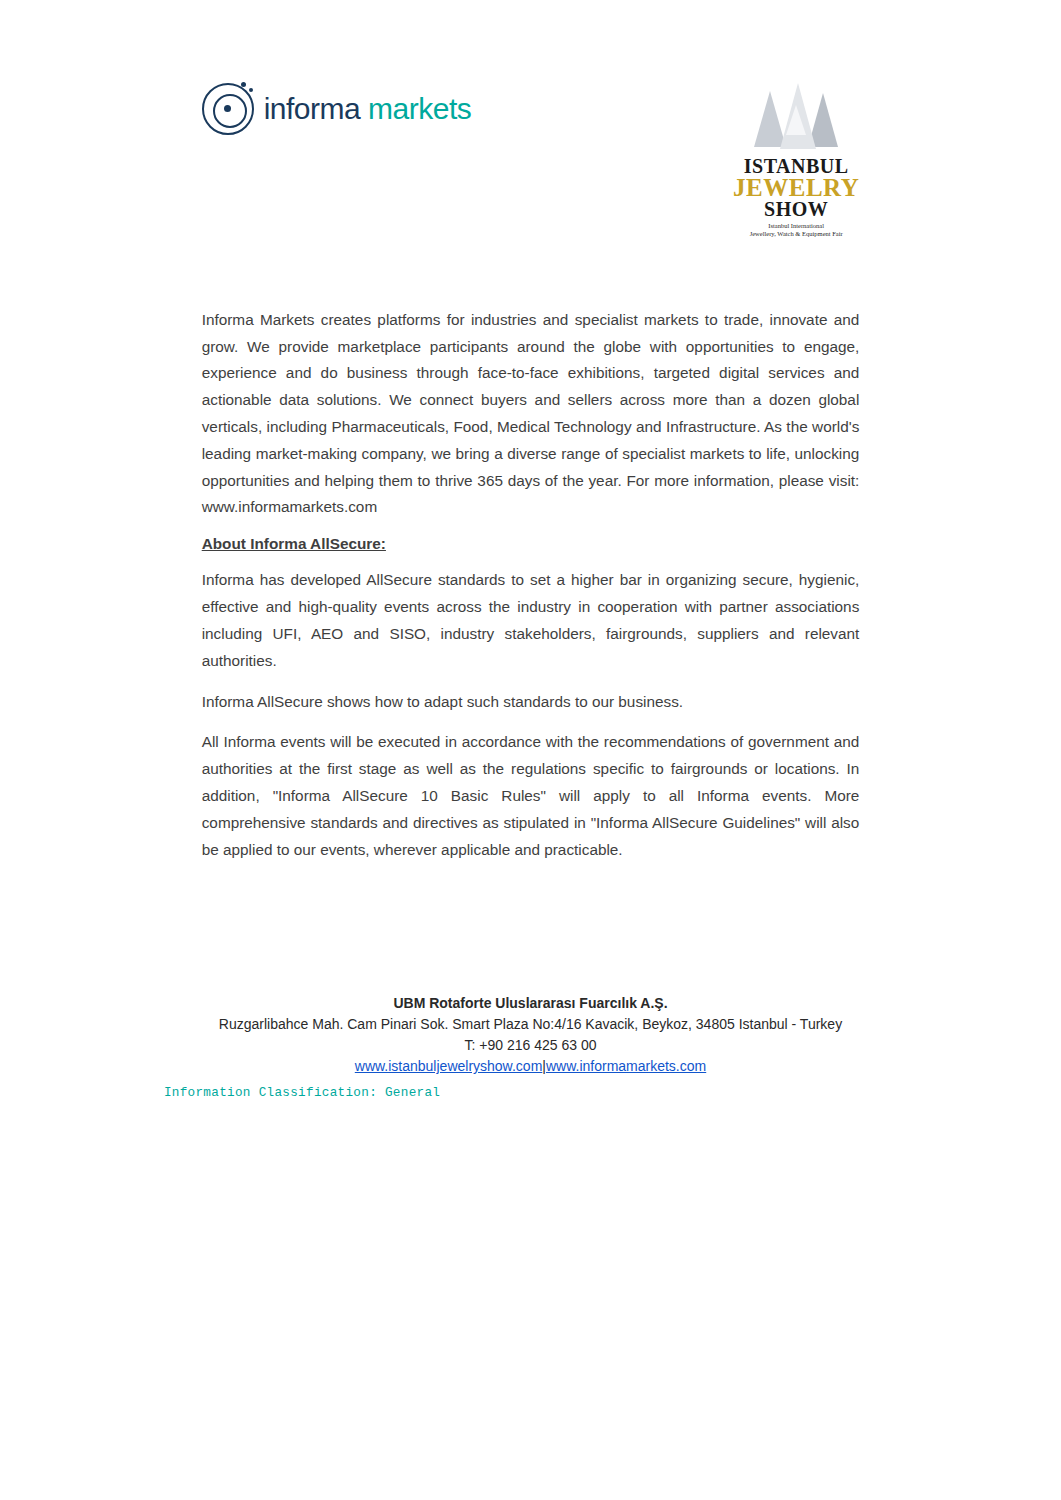informa markets
ISTANBUL JEWELRY SHOW
Istanbul International
Jewellery, Watch & Equipment Fair
Informa Markets creates platforms for industries and specialist markets to trade, innovate and grow. We provide marketplace participants around the globe with opportunities to engage, experience and do business through face-to-face exhibitions, targeted digital services and actionable data solutions. We connect buyers and sellers across more than a dozen global verticals, including Pharmaceuticals, Food, Medical Technology and Infrastructure. As the world's leading market-making company, we bring a diverse range of specialist markets to life, unlocking opportunities and helping them to thrive 365 days of the year. For more information, please visit: www.informamarkets.com
About Informa AllSecure:
Informa has developed AllSecure standards to set a higher bar in organizing secure, hygienic, effective and high-quality events across the industry in cooperation with partner associations including UFI, AEO and SISO, industry stakeholders, fairgrounds, suppliers and relevant authorities.
Informa AllSecure shows how to adapt such standards to our business.
All Informa events will be executed in accordance with the recommendations of government and authorities at the first stage as well as the regulations specific to fairgrounds or locations. In addition, "Informa AllSecure 10 Basic Rules" will apply to all Informa events. More comprehensive standards and directives as stipulated in "Informa AllSecure Guidelines" will also be applied to our events, wherever applicable and practicable.
UBM Rotaforte Uluslararası Fuarcılık A.Ş.
Ruzgarlibahce Mah. Cam Pinari Sok. Smart Plaza No:4/16 Kavacik, Beykoz, 34805 Istanbul - Turkey
T: +90 216 425 63 00
www.istanbuljewelryshow.com|www.informamarkets.com
Information Classification: General